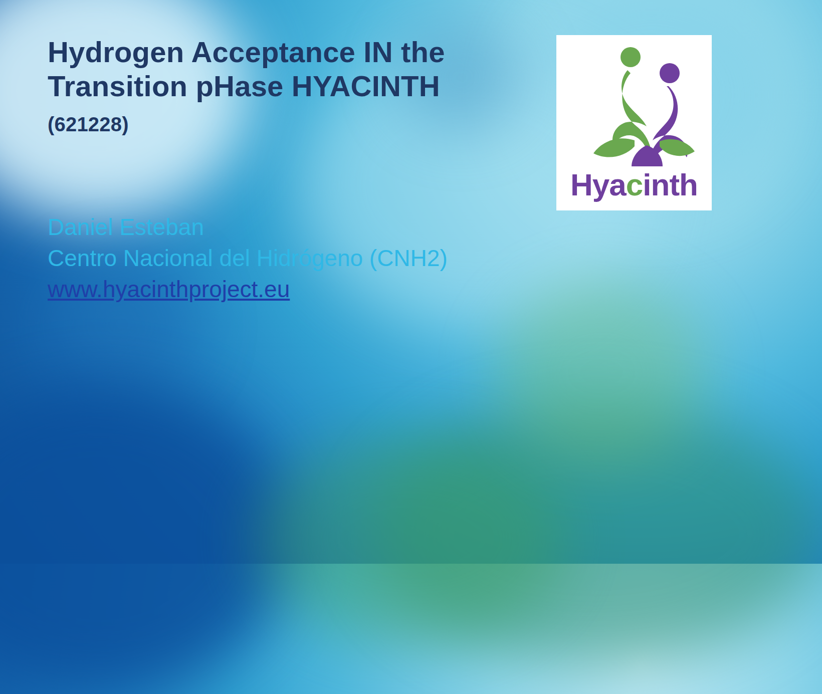Hya cinth
Hydrogen Acceptance IN the Transition pHase HYACINTH (621228)
Daniel Esteban
Centro Nacional del Hidrógeno (CNH2)
www.hyacinthproject.eu